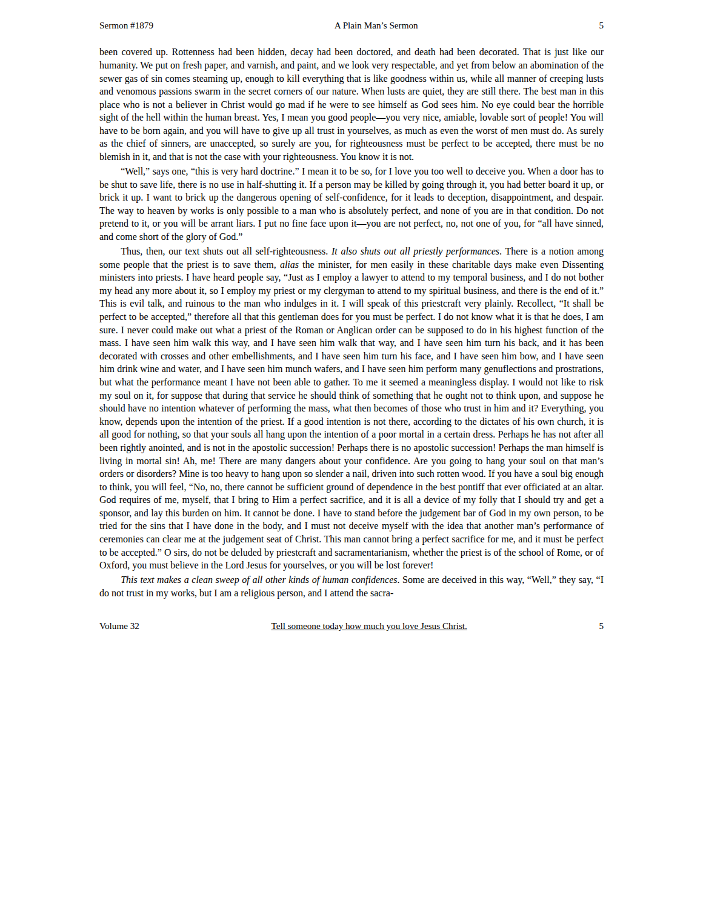Sermon #1879 A Plain Man’s Sermon 5
been covered up. Rottenness had been hidden, decay had been doctored, and death had been decorated. That is just like our humanity. We put on fresh paper, and varnish, and paint, and we look very respectable, and yet from below an abomination of the sewer gas of sin comes steaming up, enough to kill everything that is like goodness within us, while all manner of creeping lusts and venomous passions swarm in the secret corners of our nature. When lusts are quiet, they are still there. The best man in this place who is not a believer in Christ would go mad if he were to see himself as God sees him. No eye could bear the horrible sight of the hell within the human breast. Yes, I mean you good people—you very nice, amiable, lovable sort of people! You will have to be born again, and you will have to give up all trust in yourselves, as much as even the worst of men must do. As surely as the chief of sinners, are unaccepted, so surely are you, for righteousness must be perfect to be accepted, there must be no blemish in it, and that is not the case with your righteousness. You know it is not.
“Well,” says one, “this is very hard doctrine.” I mean it to be so, for I love you too well to deceive you. When a door has to be shut to save life, there is no use in half-shutting it. If a person may be killed by going through it, you had better board it up, or brick it up. I want to brick up the dangerous opening of self-confidence, for it leads to deception, disappointment, and despair. The way to heaven by works is only possible to a man who is absolutely perfect, and none of you are in that condition. Do not pretend to it, or you will be arrant liars. I put no fine face upon it—you are not perfect, no, not one of you, for “all have sinned, and come short of the glory of God.”
Thus, then, our text shuts out all self-righteousness. It also shuts out all priestly performances. There is a notion among some people that the priest is to save them, alias the minister, for men easily in these charitable days make even Dissenting ministers into priests. I have heard people say, “Just as I employ a lawyer to attend to my temporal business, and I do not bother my head any more about it, so I employ my priest or my clergyman to attend to my spiritual business, and there is the end of it.” This is evil talk, and ruinous to the man who indulges in it. I will speak of this priestcraft very plainly. Recollect, “It shall be perfect to be accepted,” therefore all that this gentleman does for you must be perfect. I do not know what it is that he does, I am sure. I never could make out what a priest of the Roman or Anglican order can be supposed to do in his highest function of the mass. I have seen him walk this way, and I have seen him walk that way, and I have seen him turn his back, and it has been decorated with crosses and other embellishments, and I have seen him turn his face, and I have seen him bow, and I have seen him drink wine and water, and I have seen him munch wafers, and I have seen him perform many genuflections and prostrations, but what the performance meant I have not been able to gather. To me it seemed a meaningless display. I would not like to risk my soul on it, for suppose that during that service he should think of something that he ought not to think upon, and suppose he should have no intention whatever of performing the mass, what then becomes of those who trust in him and it? Everything, you know, depends upon the intention of the priest. If a good intention is not there, according to the dictates of his own church, it is all good for nothing, so that your souls all hang upon the intention of a poor mortal in a certain dress. Perhaps he has not after all been rightly anointed, and is not in the apostolic succession! Perhaps there is no apostolic succession! Perhaps the man himself is living in mortal sin! Ah, me! There are many dangers about your confidence. Are you going to hang your soul on that man’s orders or disorders? Mine is too heavy to hang upon so slender a nail, driven into such rotten wood. If you have a soul big enough to think, you will feel, “No, no, there cannot be sufficient ground of dependence in the best pontiff that ever officiated at an altar. God requires of me, myself, that I bring to Him a perfect sacrifice, and it is all a device of my folly that I should try and get a sponsor, and lay this burden on him. It cannot be done. I have to stand before the judgement bar of God in my own person, to be tried for the sins that I have done in the body, and I must not deceive myself with the idea that another man’s performance of ceremonies can clear me at the judgement seat of Christ. This man cannot bring a perfect sacrifice for me, and it must be perfect to be accepted.” O sirs, do not be deluded by priestcraft and sacramentarianism, whether the priest is of the school of Rome, or of Oxford, you must believe in the Lord Jesus for yourselves, or you will be lost forever!
This text makes a clean sweep of all other kinds of human confidences. Some are deceived in this way, “Well,” they say, “I do not trust in my works, but I am a religious person, and I attend the sacra-
Volume 32 Tell someone today how much you love Jesus Christ. 5